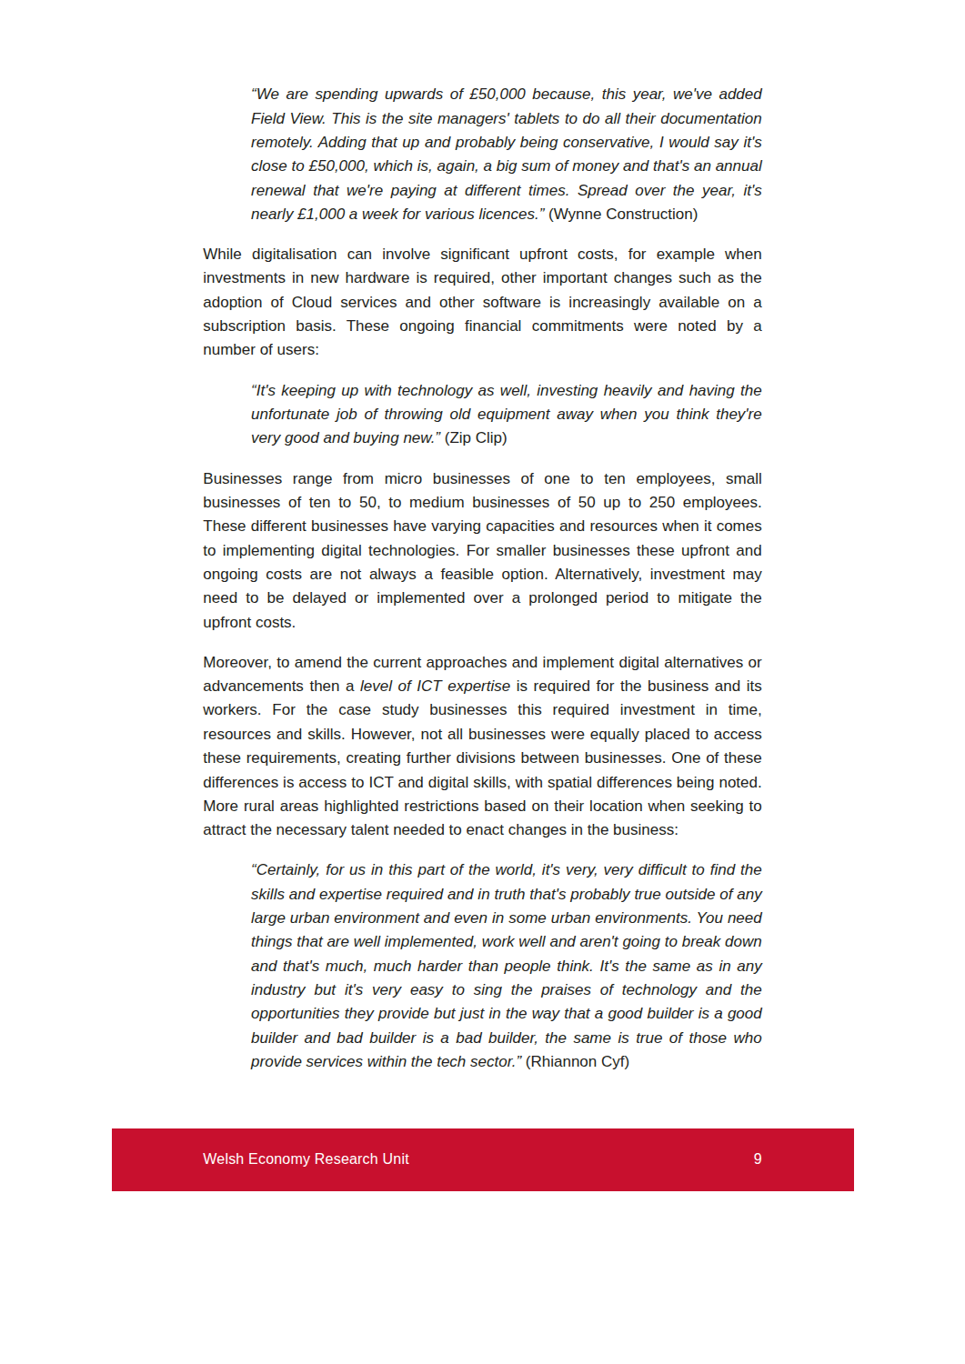“We are spending upwards of £50,000 because, this year, we've added Field View. This is the site managers' tablets to do all their documentation remotely. Adding that up and probably being conservative, I would say it's close to £50,000, which is, again, a big sum of money and that's an annual renewal that we're paying at different times. Spread over the year, it's nearly £1,000 a week for various licences.” (Wynne Construction)
While digitalisation can involve significant upfront costs, for example when investments in new hardware is required, other important changes such as the adoption of Cloud services and other software is increasingly available on a subscription basis. These ongoing financial commitments were noted by a number of users:
“It's keeping up with technology as well, investing heavily and having the unfortunate job of throwing old equipment away when you think they're very good and buying new.” (Zip Clip)
Businesses range from micro businesses of one to ten employees, small businesses of ten to 50, to medium businesses of 50 up to 250 employees. These different businesses have varying capacities and resources when it comes to implementing digital technologies. For smaller businesses these upfront and ongoing costs are not always a feasible option. Alternatively, investment may need to be delayed or implemented over a prolonged period to mitigate the upfront costs.
Moreover, to amend the current approaches and implement digital alternatives or advancements then a level of ICT expertise is required for the business and its workers. For the case study businesses this required investment in time, resources and skills. However, not all businesses were equally placed to access these requirements, creating further divisions between businesses. One of these differences is access to ICT and digital skills, with spatial differences being noted. More rural areas highlighted restrictions based on their location when seeking to attract the necessary talent needed to enact changes in the business:
“Certainly, for us in this part of the world, it's very, very difficult to find the skills and expertise required and in truth that's probably true outside of any large urban environment and even in some urban environments. You need things that are well implemented, work well and aren't going to break down and that's much, much harder than people think. It's the same as in any industry but it's very easy to sing the praises of technology and the opportunities they provide but just in the way that a good builder is a good builder and bad builder is a bad builder, the same is true of those who provide services within the tech sector.” (Rhiannon Cyf)
Welsh Economy Research Unit 9